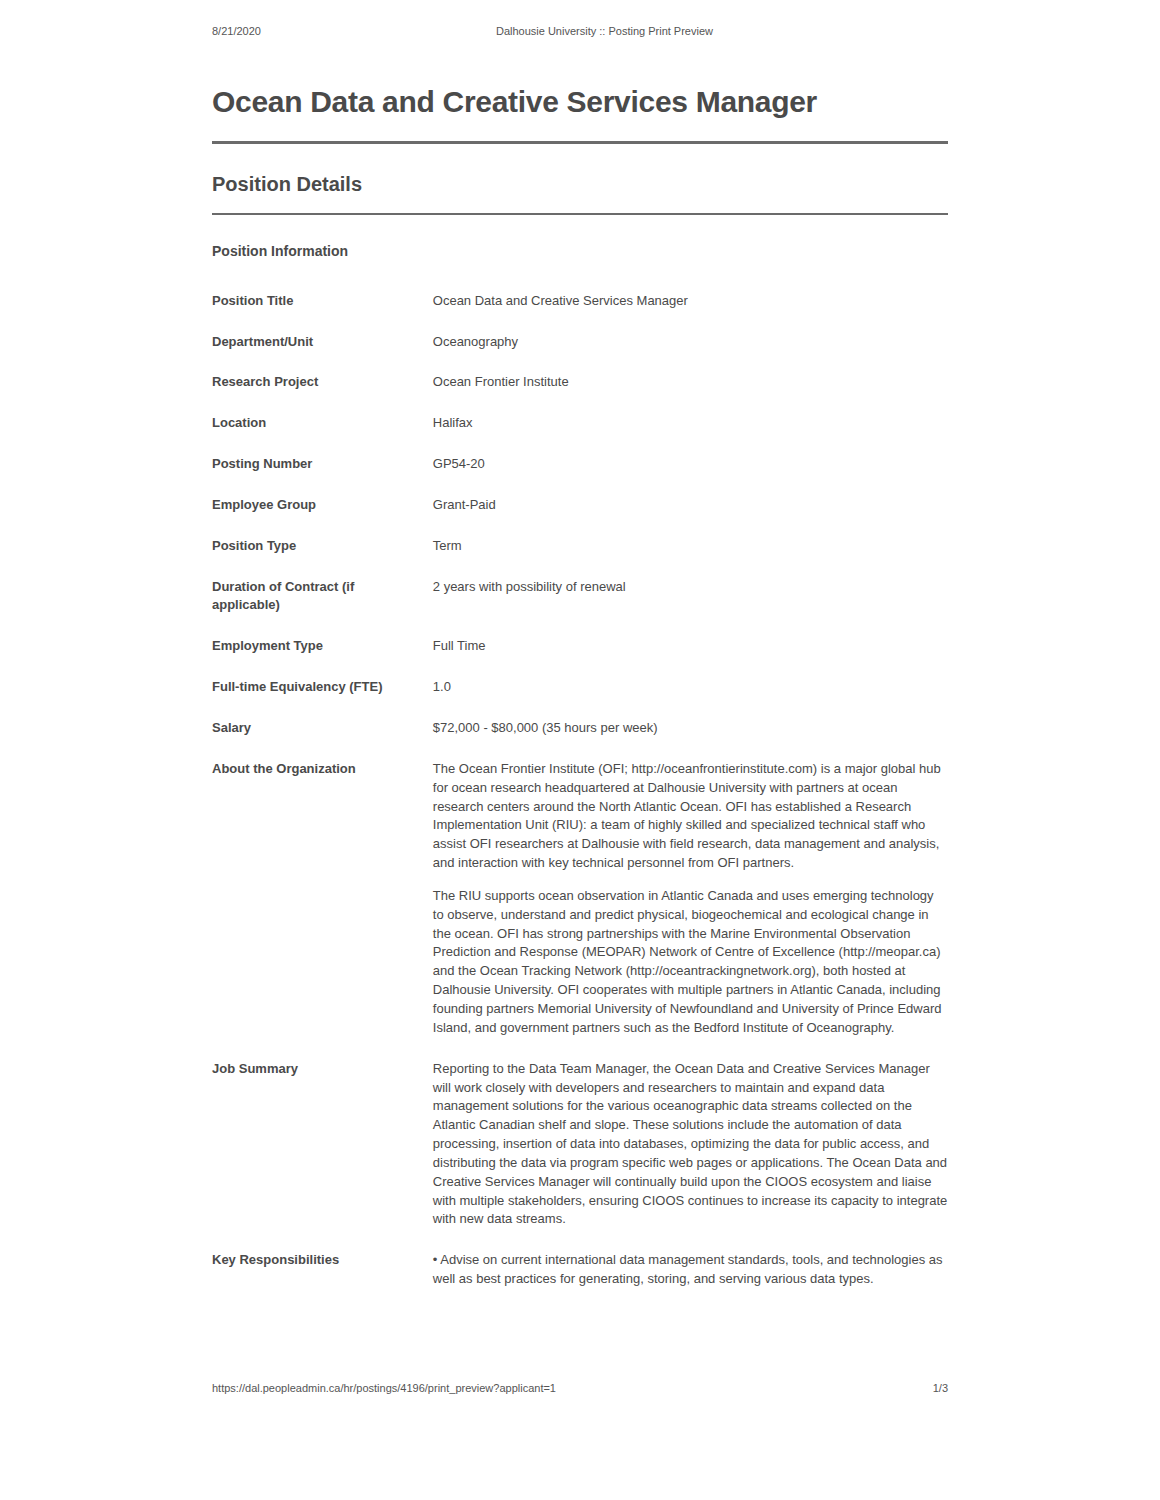8/21/2020 Dalhousie University :: Posting Print Preview
Ocean Data and Creative Services Manager
Position Details
Position Information
| Position Title | Ocean Data and Creative Services Manager |
| Department/Unit | Oceanography |
| Research Project | Ocean Frontier Institute |
| Location | Halifax |
| Posting Number | GP54-20 |
| Employee Group | Grant-Paid |
| Position Type | Term |
| Duration of Contract (if applicable) | 2 years with possibility of renewal |
| Employment Type | Full Time |
| Full-time Equivalency (FTE) | 1.0 |
| Salary | $72,000 - $80,000 (35 hours per week) |
| About the Organization | The Ocean Frontier Institute (OFI; http://oceanfrontierinstitute.com) is a major global hub for ocean research headquartered at Dalhousie University with partners at ocean research centers around the North Atlantic Ocean. OFI has established a Research Implementation Unit (RIU): a team of highly skilled and specialized technical staff who assist OFI researchers at Dalhousie with field research, data management and analysis, and interaction with key technical personnel from OFI partners. The RIU supports ocean observation in Atlantic Canada and uses emerging technology to observe, understand and predict physical, biogeochemical and ecological change in the ocean. OFI has strong partnerships with the Marine Environmental Observation Prediction and Response (MEOPAR) Network of Centre of Excellence (http://meopar.ca) and the Ocean Tracking Network (http://oceantrackingnetwork.org), both hosted at Dalhousie University. OFI cooperates with multiple partners in Atlantic Canada, including founding partners Memorial University of Newfoundland and University of Prince Edward Island, and government partners such as the Bedford Institute of Oceanography. |
| Job Summary | Reporting to the Data Team Manager, the Ocean Data and Creative Services Manager will work closely with developers and researchers to maintain and expand data management solutions for the various oceanographic data streams collected on the Atlantic Canadian shelf and slope. These solutions include the automation of data processing, insertion of data into databases, optimizing the data for public access, and distributing the data via program specific web pages or applications. The Ocean Data and Creative Services Manager will continually build upon the CIOOS ecosystem and liaise with multiple stakeholders, ensuring CIOOS continues to increase its capacity to integrate with new data streams. |
| Key Responsibilities | • Advise on current international data management standards, tools, and technologies as well as best practices for generating, storing, and serving various data types. |
https://dal.peopleadmin.ca/hr/postings/4196/print_preview?applicant=1 1/3